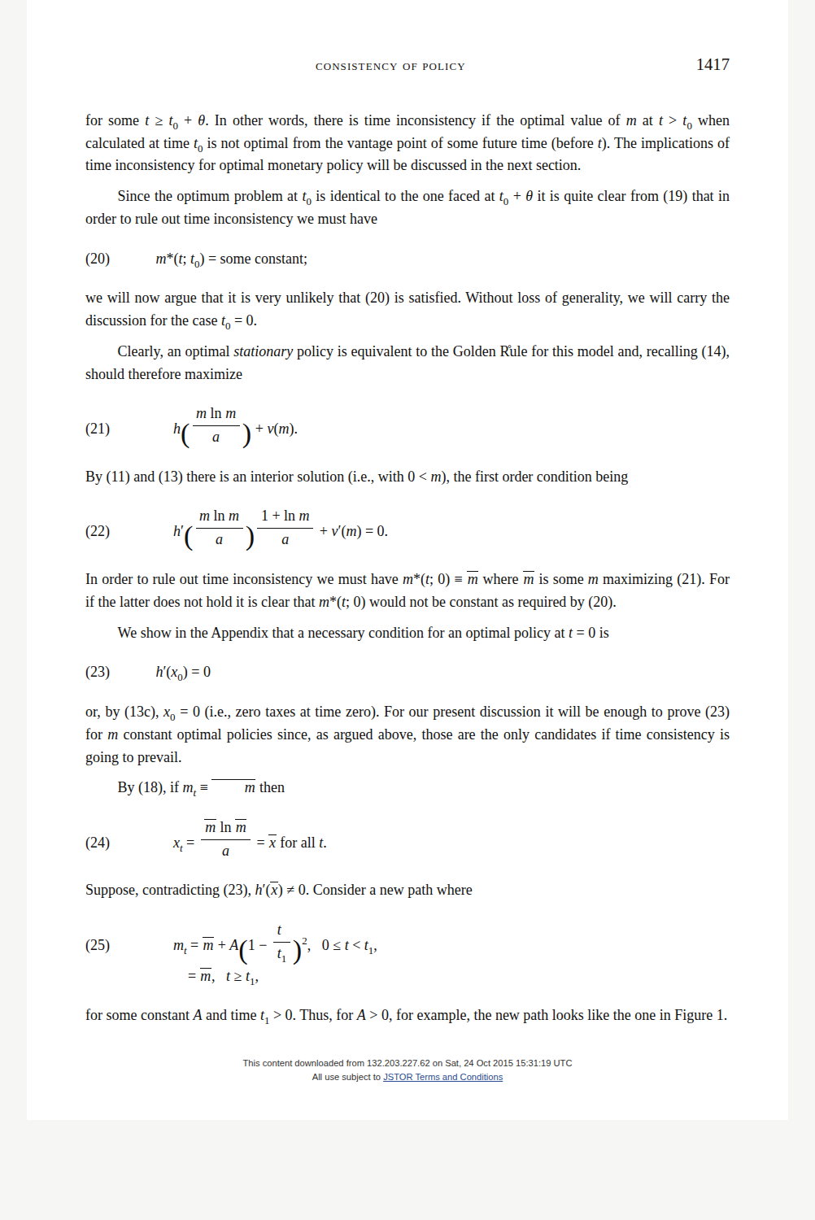consistency of policy 1417
for some t ≥ t0 + θ. In other words, there is time inconsistency if the optimal value of m at t > t0 when calculated at time t0 is not optimal from the vantage point of some future time (before t). The implications of time inconsistency for optimal monetary policy will be discussed in the next section.
Since the optimum problem at t0 is identical to the one faced at t0 + θ it is quite clear from (19) that in order to rule out time inconsistency we must have
(20)
m*(t; t0) = some constant;
we will now argue that it is very unlikely that (20) is satisfied. Without loss of generality, we will carry the discussion for the case t0 = 0.
Clearly, an optimal stationary policy is equivalent to the Golden R̊ule for this model and, recalling (14), should therefore maximize
(21)
h(m ln m a) + v(m).
By (11) and (13) there is an interior solution (i.e., with 0 < m), the first order condition being
(22)
h′(m ln m a) 1 + ln m a + v′(m) = 0.
In order to rule out time inconsistency we must have m*(t; 0) ≡ m where m is some m maximizing (21). For if the latter does not hold it is clear that m*(t; 0) would not be constant as required by (20).
We show in the Appendix that a necessary condition for an optimal policy at t = 0 is
(23)
h′(x0) = 0
or, by (13c), x0 = 0 (i.e., zero taxes at time zero). For our present discussion it will be enough to prove (23) for m constant optimal policies since, as argued above, those are the only candidates if time consistency is going to prevail.
By (18), if mt ≡ m then
(24)
xt = m ln m a = x for all t.
Suppose, contradicting (23), h′(x) ≠ 0. Consider a new path where
(25)
mt = m + A(1 − tt1)2, 0 ≤ t < t1,
= m, t ≥ t1,
for some constant A and time t1 > 0. Thus, for A > 0, for example, the new path looks like the one in Figure 1.
This content downloaded from 132.203.227.62 on Sat, 24 Oct 2015 15:31:19 UTC
All use subject to JSTOR Terms and Conditions